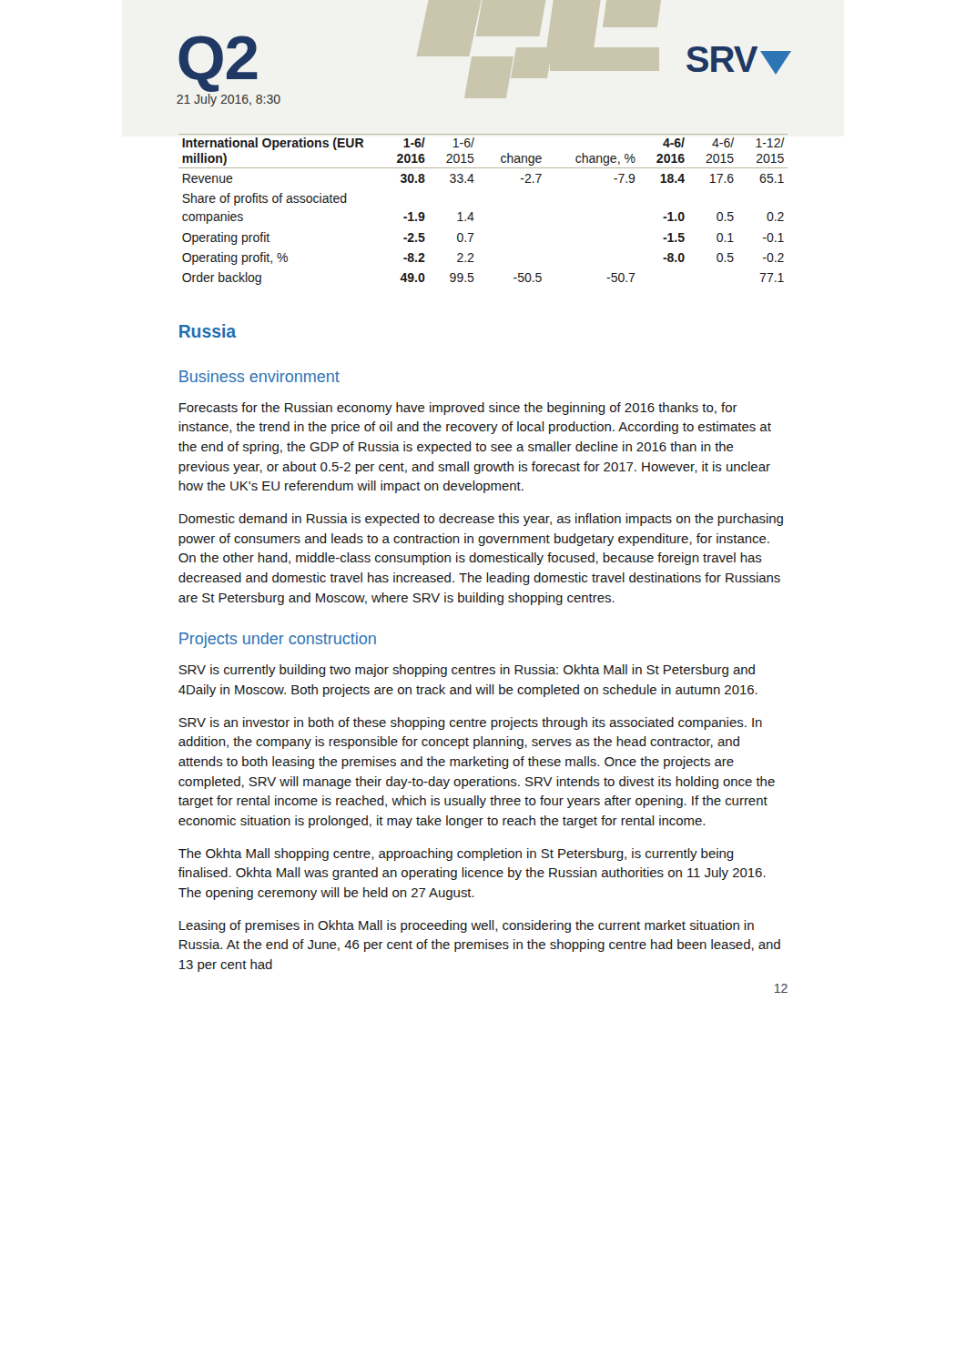SRV
Q2
21 July 2016, 8:30
| International Operations (EUR million) | 1-6/ 2016 | 1-6/ 2015 | change | change, % | 4-6/ 2016 | 4-6/ 2015 | 1-12/ 2015 |
| --- | --- | --- | --- | --- | --- | --- | --- |
| Revenue | 30.8 | 33.4 | -2.7 | -7.9 | 18.4 | 17.6 | 65.1 |
| Share of profits of associated companies | -1.9 | 1.4 | | | -1.0 | 0.5 | 0.2 |
| Operating profit | -2.5 | 0.7 | | | -1.5 | 0.1 | -0.1 |
| Operating profit, % | -8.2 | 2.2 | | | -8.0 | 0.5 | -0.2 |
| Order backlog | 49.0 | 99.5 | -50.5 | -50.7 | | | 77.1 |
Russia
Business environment
Forecasts for the Russian economy have improved since the beginning of 2016 thanks to, for instance, the trend in the price of oil and the recovery of local production. According to estimates at the end of spring, the GDP of Russia is expected to see a smaller decline in 2016 than in the previous year, or about 0.5-2 per cent, and small growth is forecast for 2017. However, it is unclear how the UK's EU referendum will impact on development.
Domestic demand in Russia is expected to decrease this year, as inflation impacts on the purchasing power of consumers and leads to a contraction in government budgetary expenditure, for instance. On the other hand, middle-class consumption is domestically focused, because foreign travel has decreased and domestic travel has increased. The leading domestic travel destinations for Russians are St Petersburg and Moscow, where SRV is building shopping centres.
Projects under construction
SRV is currently building two major shopping centres in Russia: Okhta Mall in St Petersburg and 4Daily in Moscow. Both projects are on track and will be completed on schedule in autumn 2016.
SRV is an investor in both of these shopping centre projects through its associated companies. In addition, the company is responsible for concept planning, serves as the head contractor, and attends to both leasing the premises and the marketing of these malls. Once the projects are completed, SRV will manage their day-to-day operations. SRV intends to divest its holding once the target for rental income is reached, which is usually three to four years after opening. If the current economic situation is prolonged, it may take longer to reach the target for rental income.
The Okhta Mall shopping centre, approaching completion in St Petersburg, is currently being finalised. Okhta Mall was granted an operating licence by the Russian authorities on 11 July 2016. The opening ceremony will be held on 27 August.
Leasing of premises in Okhta Mall is proceeding well, considering the current market situation in Russia. At the end of June, 46 per cent of the premises in the shopping centre had been leased, and 13 per cent had
12